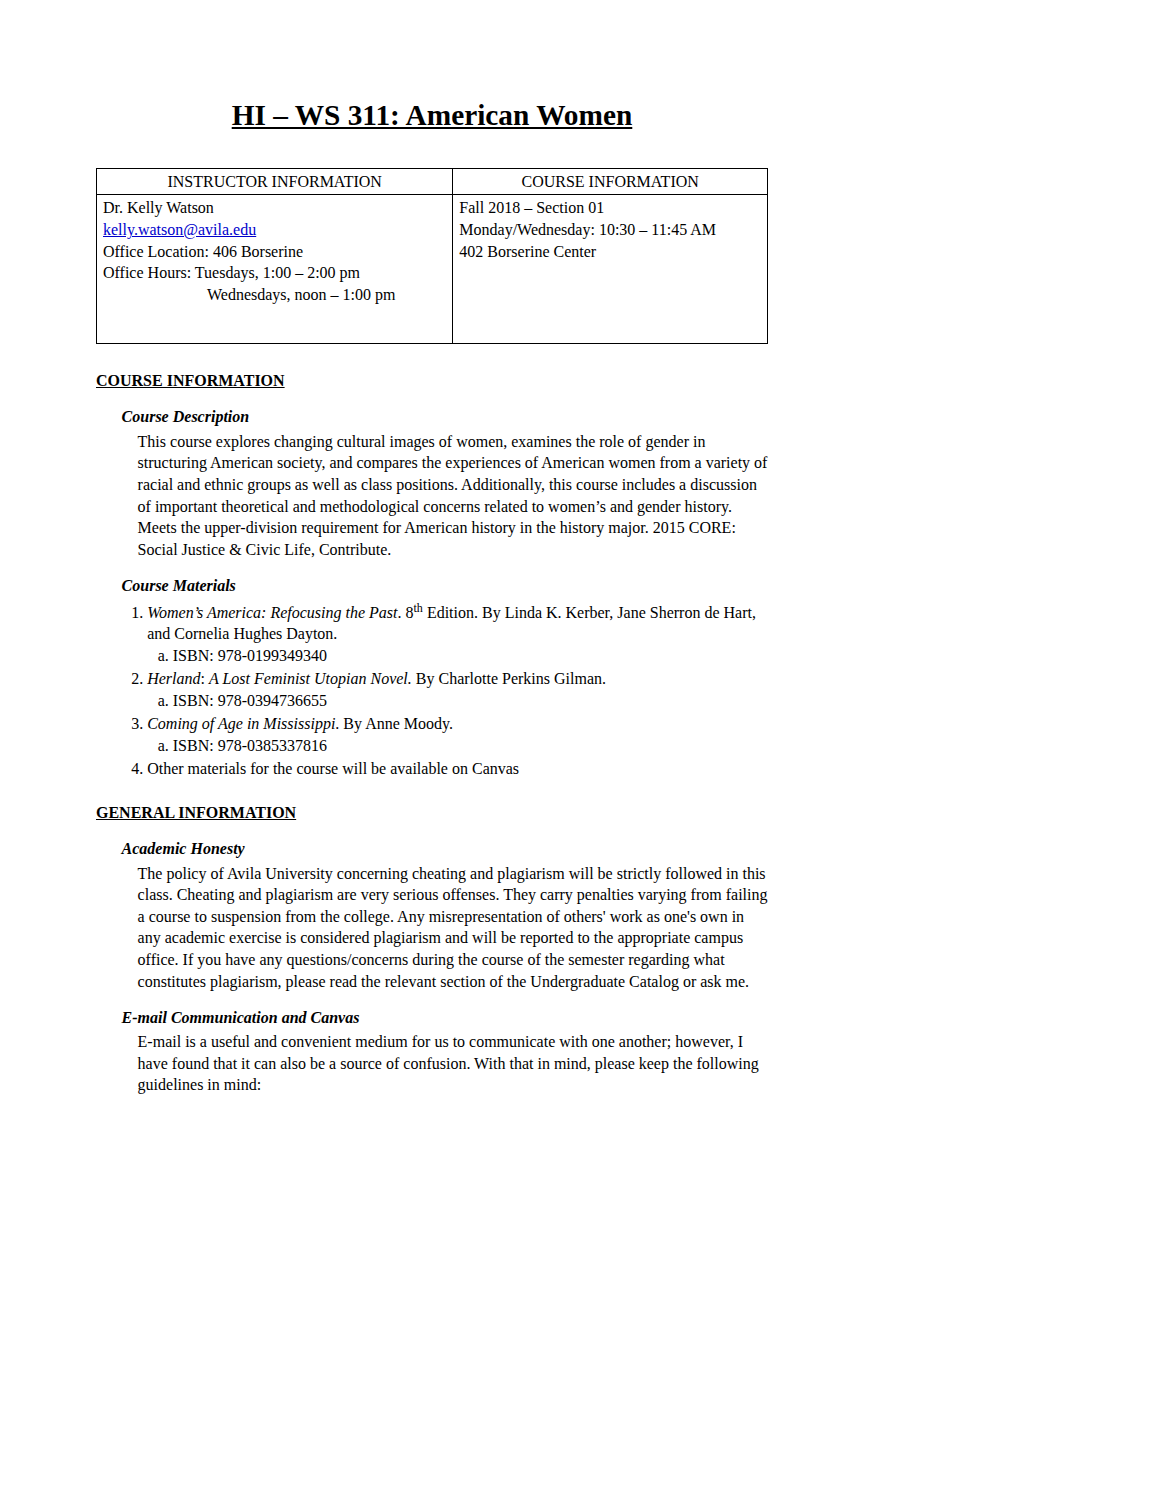HI – WS 311: American Women
| INSTRUCTOR INFORMATION | COURSE INFORMATION |
| --- | --- |
| Dr. Kelly Watson kelly.watson@avila.edu Office Location: 406 Borserine Office Hours: Tuesdays, 1:00 – 2:00 pm Wednesdays, noon – 1:00 pm | Fall 2018 – Section 01 Monday/Wednesday: 10:30 – 11:45 AM 402 Borserine Center |
COURSE INFORMATION
Course Description
This course explores changing cultural images of women, examines the role of gender in structuring American society, and compares the experiences of American women from a variety of racial and ethnic groups as well as class positions. Additionally, this course includes a discussion of important theoretical and methodological concerns related to women’s and gender history. Meets the upper-division requirement for American history in the history major. 2015 CORE: Social Justice & Civic Life, Contribute.
Course Materials
Women’s America: Refocusing the Past. 8th Edition. By Linda K. Kerber, Jane Sherron de Hart, and Cornelia Hughes Dayton.
ISBN: 978-0199349340
Herland: A Lost Feminist Utopian Novel. By Charlotte Perkins Gilman.
ISBN: 978-0394736655
Coming of Age in Mississippi. By Anne Moody.
ISBN: 978-0385337816
Other materials for the course will be available on Canvas
GENERAL INFORMATION
Academic Honesty
The policy of Avila University concerning cheating and plagiarism will be strictly followed in this class. Cheating and plagiarism are very serious offenses. They carry penalties varying from failing a course to suspension from the college. Any misrepresentation of others' work as one's own in any academic exercise is considered plagiarism and will be reported to the appropriate campus office. If you have any questions/concerns during the course of the semester regarding what constitutes plagiarism, please read the relevant section of the Undergraduate Catalog or ask me.
E-mail Communication and Canvas
E-mail is a useful and convenient medium for us to communicate with one another; however, I have found that it can also be a source of confusion. With that in mind, please keep the following guidelines in mind: